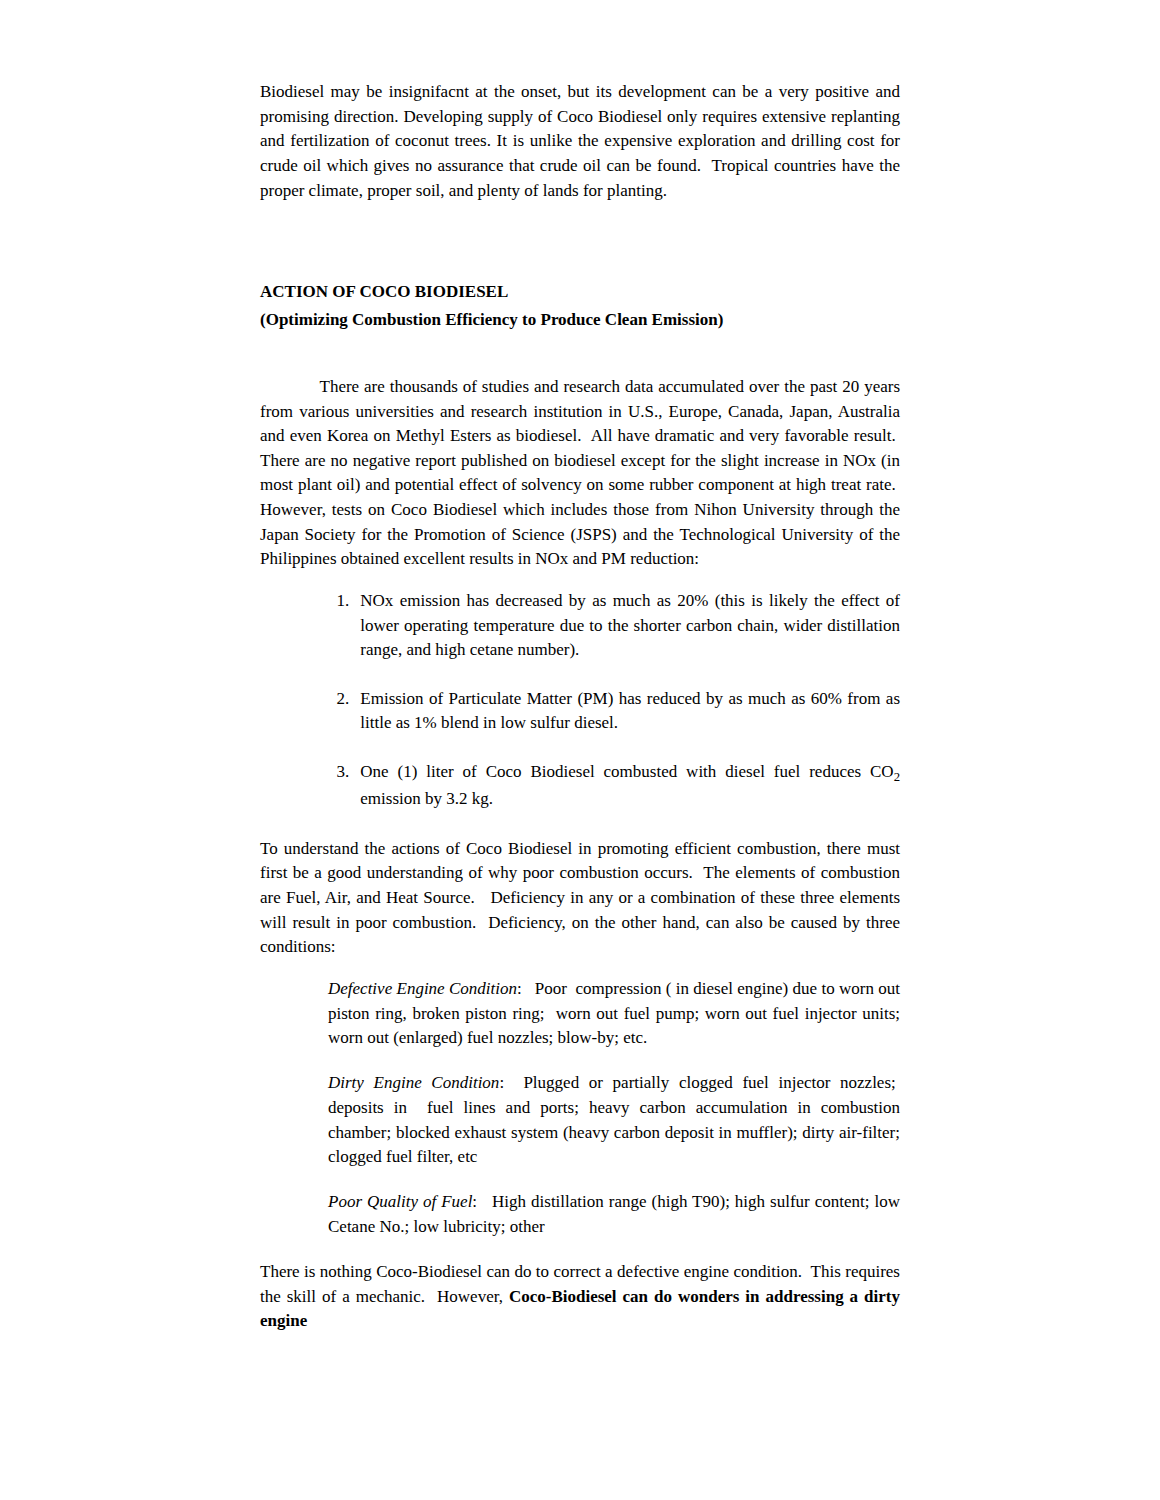Biodiesel may be insignifacnt at the onset, but its development can be a very positive and promising direction. Developing supply of Coco Biodiesel only requires extensive replanting and fertilization of coconut trees. It is unlike the expensive exploration and drilling cost for crude oil which gives no assurance that crude oil can be found. Tropical countries have the proper climate, proper soil, and plenty of lands for planting.
ACTION OF COCO BIODIESEL
(Optimizing Combustion Efficiency to Produce Clean Emission)
There are thousands of studies and research data accumulated over the past 20 years from various universities and research institution in U.S., Europe, Canada, Japan, Australia and even Korea on Methyl Esters as biodiesel. All have dramatic and very favorable result. There are no negative report published on biodiesel except for the slight increase in NOx (in most plant oil) and potential effect of solvency on some rubber component at high treat rate. However, tests on Coco Biodiesel which includes those from Nihon University through the Japan Society for the Promotion of Science (JSPS) and the Technological University of the Philippines obtained excellent results in NOx and PM reduction:
NOx emission has decreased by as much as 20% (this is likely the effect of lower operating temperature due to the shorter carbon chain, wider distillation range, and high cetane number).
Emission of Particulate Matter (PM) has reduced by as much as 60% from as little as 1% blend in low sulfur diesel.
One (1) liter of Coco Biodiesel combusted with diesel fuel reduces CO2 emission by 3.2 kg.
To understand the actions of Coco Biodiesel in promoting efficient combustion, there must first be a good understanding of why poor combustion occurs. The elements of combustion are Fuel, Air, and Heat Source. Deficiency in any or a combination of these three elements will result in poor combustion. Deficiency, on the other hand, can also be caused by three conditions:
Defective Engine Condition: Poor compression ( in diesel engine) due to worn out piston ring, broken piston ring; worn out fuel pump; worn out fuel injector units; worn out (enlarged) fuel nozzles; blow-by; etc.
Dirty Engine Condition: Plugged or partially clogged fuel injector nozzles; deposits in fuel lines and ports; heavy carbon accumulation in combustion chamber; blocked exhaust system (heavy carbon deposit in muffler); dirty air-filter; clogged fuel filter, etc
Poor Quality of Fuel: High distillation range (high T90); high sulfur content; low Cetane No.; low lubricity; other
There is nothing Coco-Biodiesel can do to correct a defective engine condition. This requires the skill of a mechanic. However, Coco-Biodiesel can do wonders in addressing a dirty engine